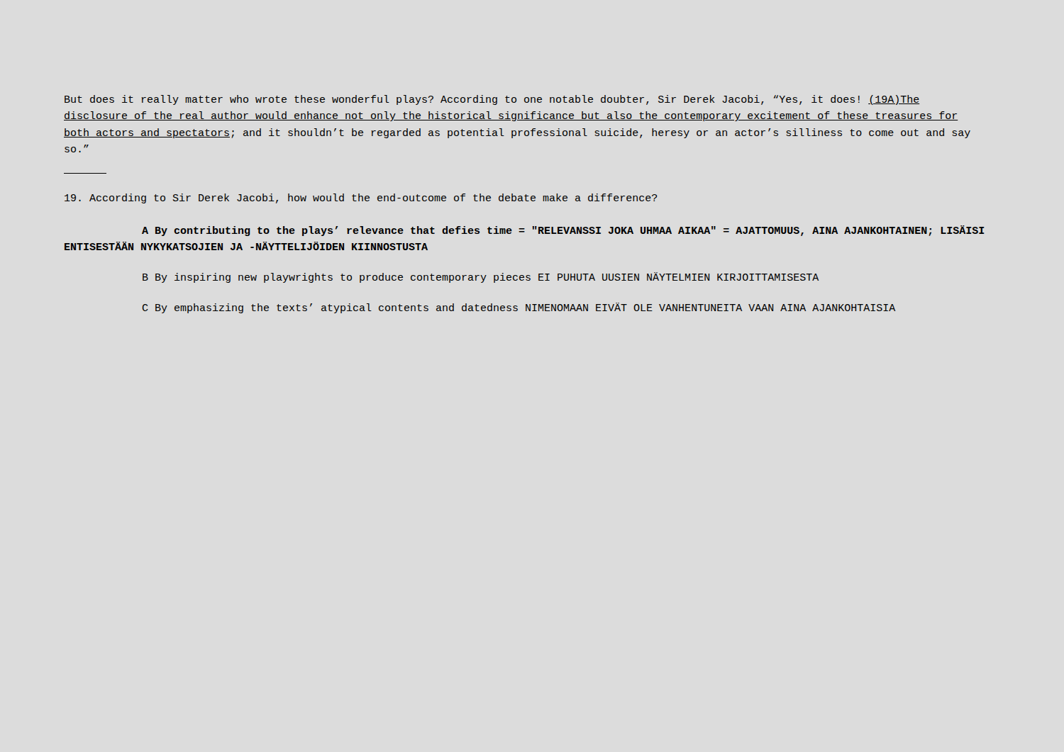But does it really matter who wrote these wonderful plays? According to one notable doubter, Sir Derek Jacobi, “Yes, it does! (19A)The disclosure of the real author would enhance not only the historical significance but also the contemporary excitement of these treasures for both actors and spectators; and it shouldn’t be regarded as potential professional suicide, heresy or an actor’s silliness to come out and say so.”
19. According to Sir Derek Jacobi, how would the end-outcome of the debate make a difference?
A By contributing to the plays’ relevance that defies time = "RELEVANSSI JOKA UHMAA AIKAA" = AJATTOMUUS, AINA AJANKOHTAINEN; LISÄISI ENTISESTÄÄN NYKYKATSOJIEN JA -NÄYTTELIJÖIDEN KIINNOSTUSTA
B By inspiring new playwrights to produce contemporary pieces EI PUHUTA UUSIEN NÄYTELMIEN KIRJOITTAMISESTA
C By emphasizing the texts’ atypical contents and datedness NIMENOMAAN EIVÄT OLE VANHENTUNEITA VAAN AINA AJANKOHTAISIA